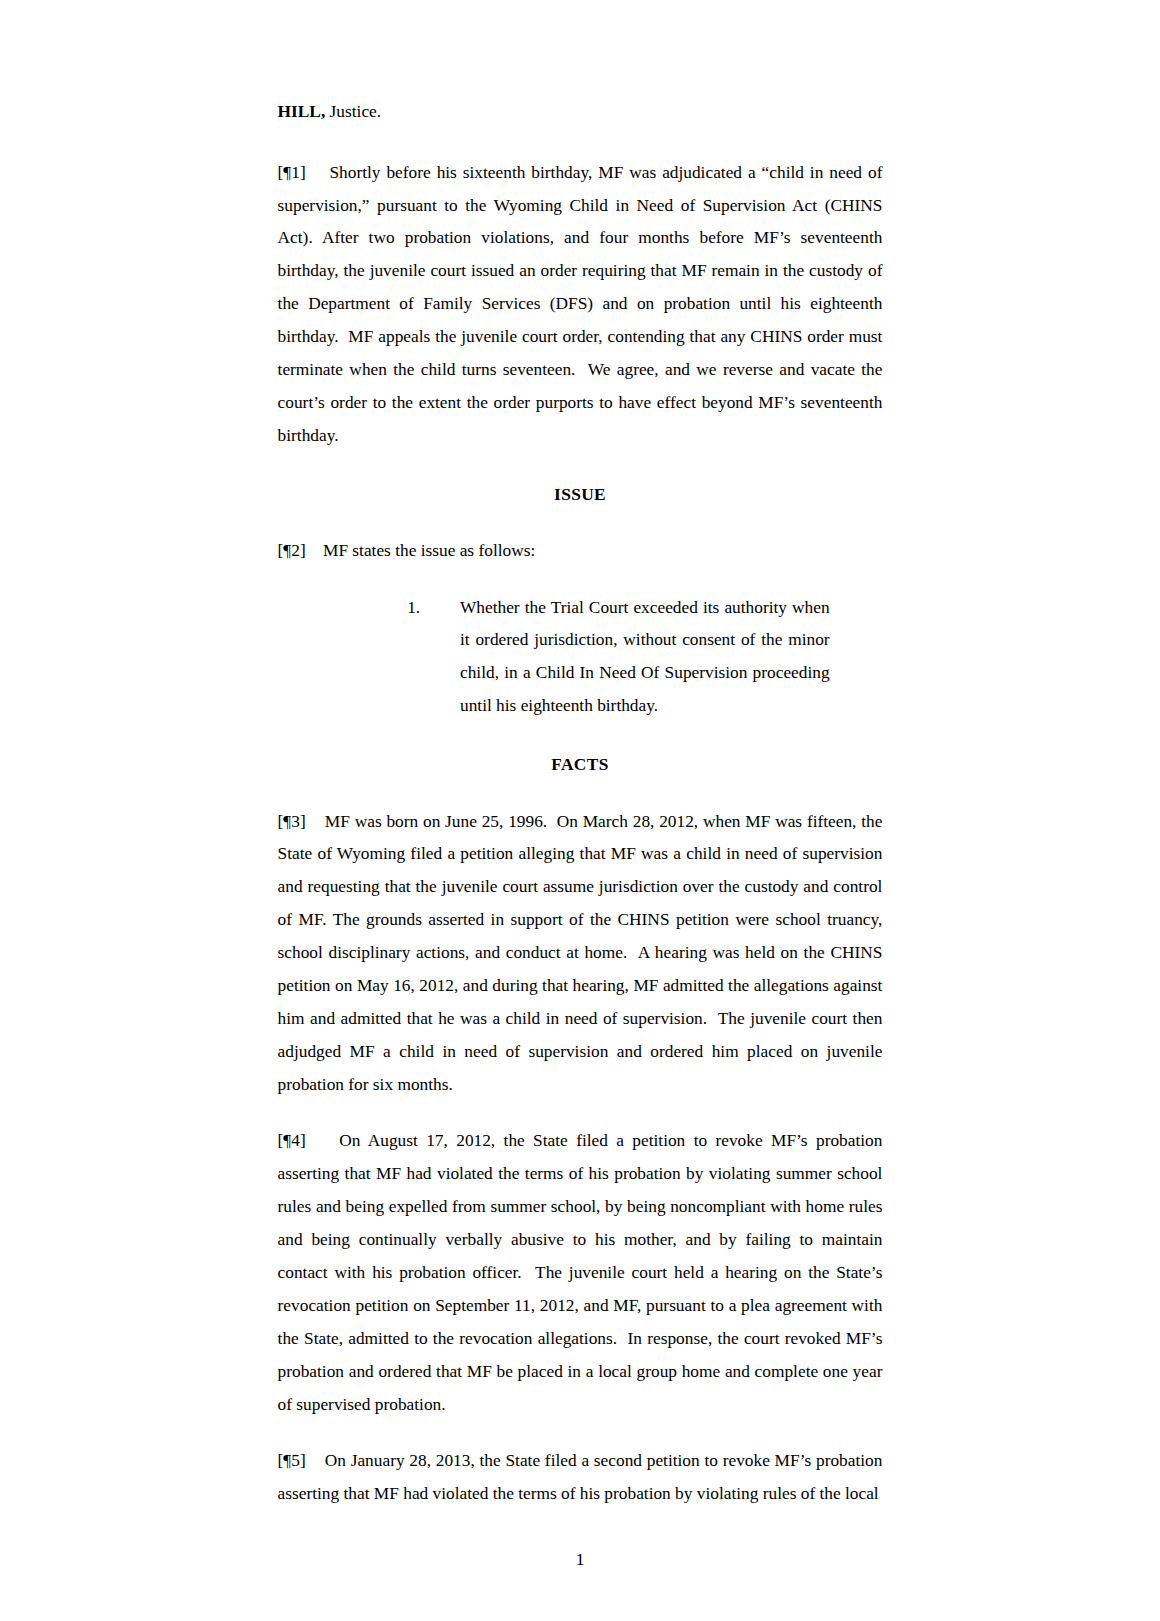HILL, Justice.
[¶1] Shortly before his sixteenth birthday, MF was adjudicated a “child in need of supervision,” pursuant to the Wyoming Child in Need of Supervision Act (CHINS Act). After two probation violations, and four months before MF’s seventeenth birthday, the juvenile court issued an order requiring that MF remain in the custody of the Department of Family Services (DFS) and on probation until his eighteenth birthday. MF appeals the juvenile court order, contending that any CHINS order must terminate when the child turns seventeen. We agree, and we reverse and vacate the court’s order to the extent the order purports to have effect beyond MF’s seventeenth birthday.
ISSUE
[¶2] MF states the issue as follows:
1.
Whether the Trial Court exceeded its authority when it ordered jurisdiction, without consent of the minor child, in a Child In Need Of Supervision proceeding until his eighteenth birthday.
FACTS
[¶3] MF was born on June 25, 1996. On March 28, 2012, when MF was fifteen, the State of Wyoming filed a petition alleging that MF was a child in need of supervision and requesting that the juvenile court assume jurisdiction over the custody and control of MF. The grounds asserted in support of the CHINS petition were school truancy, school disciplinary actions, and conduct at home. A hearing was held on the CHINS petition on May 16, 2012, and during that hearing, MF admitted the allegations against him and admitted that he was a child in need of supervision. The juvenile court then adjudged MF a child in need of supervision and ordered him placed on juvenile probation for six months.
[¶4] On August 17, 2012, the State filed a petition to revoke MF’s probation asserting that MF had violated the terms of his probation by violating summer school rules and being expelled from summer school, by being noncompliant with home rules and being continually verbally abusive to his mother, and by failing to maintain contact with his probation officer. The juvenile court held a hearing on the State’s revocation petition on September 11, 2012, and MF, pursuant to a plea agreement with the State, admitted to the revocation allegations. In response, the court revoked MF’s probation and ordered that MF be placed in a local group home and complete one year of supervised probation.
[¶5] On January 28, 2013, the State filed a second petition to revoke MF’s probation asserting that MF had violated the terms of his probation by violating rules of the local
1